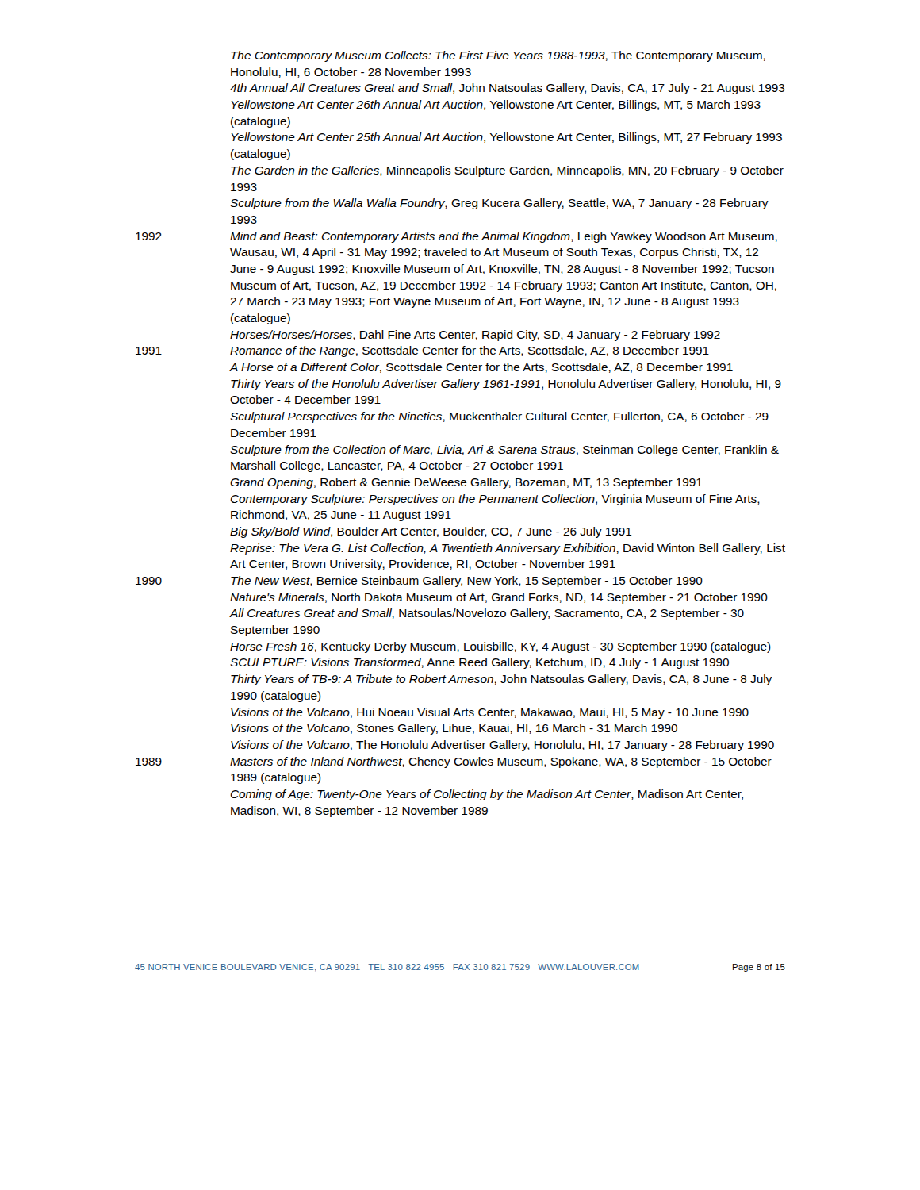The Contemporary Museum Collects: The First Five Years 1988-1993, The Contemporary Museum, Honolulu, HI, 6 October - 28 November 1993
4th Annual All Creatures Great and Small, John Natsoulas Gallery, Davis, CA, 17 July - 21 August 1993
Yellowstone Art Center 26th Annual Art Auction, Yellowstone Art Center, Billings, MT, 5 March 1993 (catalogue)
Yellowstone Art Center 25th Annual Art Auction, Yellowstone Art Center, Billings, MT, 27 February 1993 (catalogue)
The Garden in the Galleries, Minneapolis Sculpture Garden, Minneapolis, MN, 20 February - 9 October 1993
Sculpture from the Walla Walla Foundry, Greg Kucera Gallery, Seattle, WA, 7 January - 28 February 1993
1992
Mind and Beast: Contemporary Artists and the Animal Kingdom, Leigh Yawkey Woodson Art Museum, Wausau, WI, 4 April - 31 May 1992; traveled to Art Museum of South Texas, Corpus Christi, TX, 12 June - 9 August 1992; Knoxville Museum of Art, Knoxville, TN, 28 August - 8 November 1992; Tucson Museum of Art, Tucson, AZ, 19 December 1992 - 14 February 1993; Canton Art Institute, Canton, OH, 27 March - 23 May 1993; Fort Wayne Museum of Art, Fort Wayne, IN, 12 June - 8 August 1993 (catalogue)
Horses/Horses/Horses, Dahl Fine Arts Center, Rapid City, SD, 4 January - 2 February 1992
1991
Romance of the Range, Scottsdale Center for the Arts, Scottsdale, AZ, 8 December 1991
A Horse of a Different Color, Scottsdale Center for the Arts, Scottsdale, AZ, 8 December 1991
Thirty Years of the Honolulu Advertiser Gallery 1961-1991, Honolulu Advertiser Gallery, Honolulu, HI, 9 October - 4 December 1991
Sculptural Perspectives for the Nineties, Muckenthaler Cultural Center, Fullerton, CA, 6 October - 29 December 1991
Sculpture from the Collection of Marc, Livia, Ari & Sarena Straus, Steinman College Center, Franklin & Marshall College, Lancaster, PA, 4 October - 27 October 1991
Grand Opening, Robert & Gennie DeWeese Gallery, Bozeman, MT, 13 September 1991
Contemporary Sculpture: Perspectives on the Permanent Collection, Virginia Museum of Fine Arts, Richmond, VA, 25 June - 11 August 1991
Big Sky/Bold Wind, Boulder Art Center, Boulder, CO, 7 June - 26 July 1991
Reprise: The Vera G. List Collection, A Twentieth Anniversary Exhibition, David Winton Bell Gallery, List Art Center, Brown University, Providence, RI, October - November 1991
1990
The New West, Bernice Steinbaum Gallery, New York, 15 September - 15 October 1990
Nature's Minerals, North Dakota Museum of Art, Grand Forks, ND, 14 September - 21 October 1990
All Creatures Great and Small, Natsoulas/Novelozo Gallery, Sacramento, CA, 2 September - 30 September 1990
Horse Fresh 16, Kentucky Derby Museum, Louisbille, KY, 4 August - 30 September 1990 (catalogue)
SCULPTURE: Visions Transformed, Anne Reed Gallery, Ketchum, ID, 4 July - 1 August 1990
Thirty Years of TB-9: A Tribute to Robert Arneson, John Natsoulas Gallery, Davis, CA, 8 June - 8 July 1990 (catalogue)
Visions of the Volcano, Hui Noeau Visual Arts Center, Makawao, Maui, HI, 5 May - 10 June 1990
Visions of the Volcano, Stones Gallery, Lihue, Kauai, HI, 16 March - 31 March 1990
Visions of the Volcano, The Honolulu Advertiser Gallery, Honolulu, HI, 17 January - 28 February 1990
1989
Masters of the Inland Northwest, Cheney Cowles Museum, Spokane, WA, 8 September - 15 October 1989 (catalogue)
Coming of Age: Twenty-One Years of Collecting by the Madison Art Center, Madison Art Center, Madison, WI, 8 September - 12 November 1989
45 NORTH VENICE BOULEVARD VENICE, CA 90291 TEL 310 822 4955 FAX 310 821 7529 WWW.LALOUVER.COM
Page 8 of 15